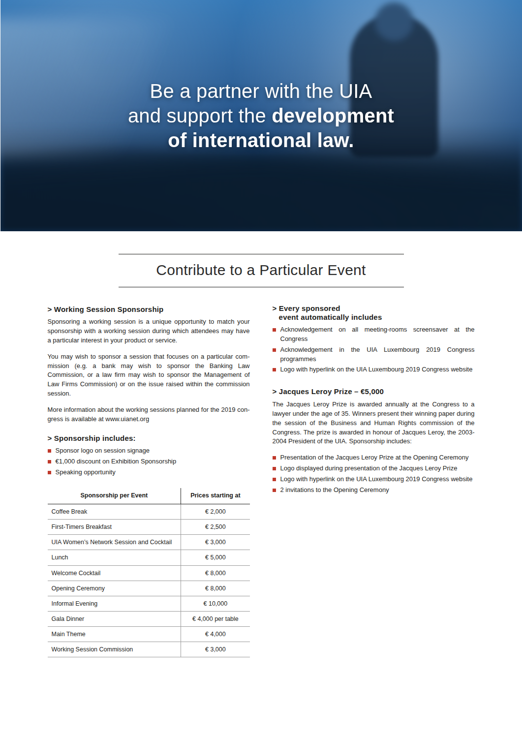Be a partner with the UIA
and support the development
of international law.
Contribute to a Particular Event
> Working Session Sponsorship
Sponsoring a working session is a unique opportunity to match your sponsorship with a working session during which attendees may have a particular interest in your product or service.
You may wish to sponsor a session that focuses on a particular commission (e.g. a bank may wish to sponsor the Banking Law Commission, or a law firm may wish to sponsor the Management of Law Firms Commission) or on the issue raised within the commission session.
More information about the working sessions planned for the 2019 congress is available at www.uianet.org
> Sponsorship includes:
Sponsor logo on session signage
€1,000 discount on Exhibition Sponsorship
Speaking opportunity
| Sponsorship per Event | Prices starting at |
| --- | --- |
| Coffee Break | € 2,000 |
| First-Timers Breakfast | € 2,500 |
| UIA Women’s Network Session and Cocktail | € 3,000 |
| Lunch | € 5,000 |
| Welcome Cocktail | € 8,000 |
| Opening Ceremony | € 8,000 |
| Informal Evening | € 10,000 |
| Gala Dinner | € 4,000 per table |
| Main Theme | € 4,000 |
| Working Session Commission | € 3,000 |
> Every sponsored
event automatically includes
Acknowledgement on all meeting-rooms screensaver at the Congress
Acknowledgement in the UIA Luxembourg 2019 Congress programmes
Logo with hyperlink on the UIA Luxembourg 2019 Congress website
> Jacques Leroy Prize – €5,000
The Jacques Leroy Prize is awarded annually at the Congress to a lawyer under the age of 35. Winners present their winning paper during the session of the Business and Human Rights commission of the Congress. The prize is awarded in honour of Jacques Leroy, the 2003-2004 President of the UIA. Sponsorship includes:
Presentation of the Jacques Leroy Prize at the Opening Ceremony
Logo displayed during presentation of the Jacques Leroy Prize
Logo with hyperlink on the UIA Luxembourg 2019 Congress website
2 invitations to the Opening Ceremony